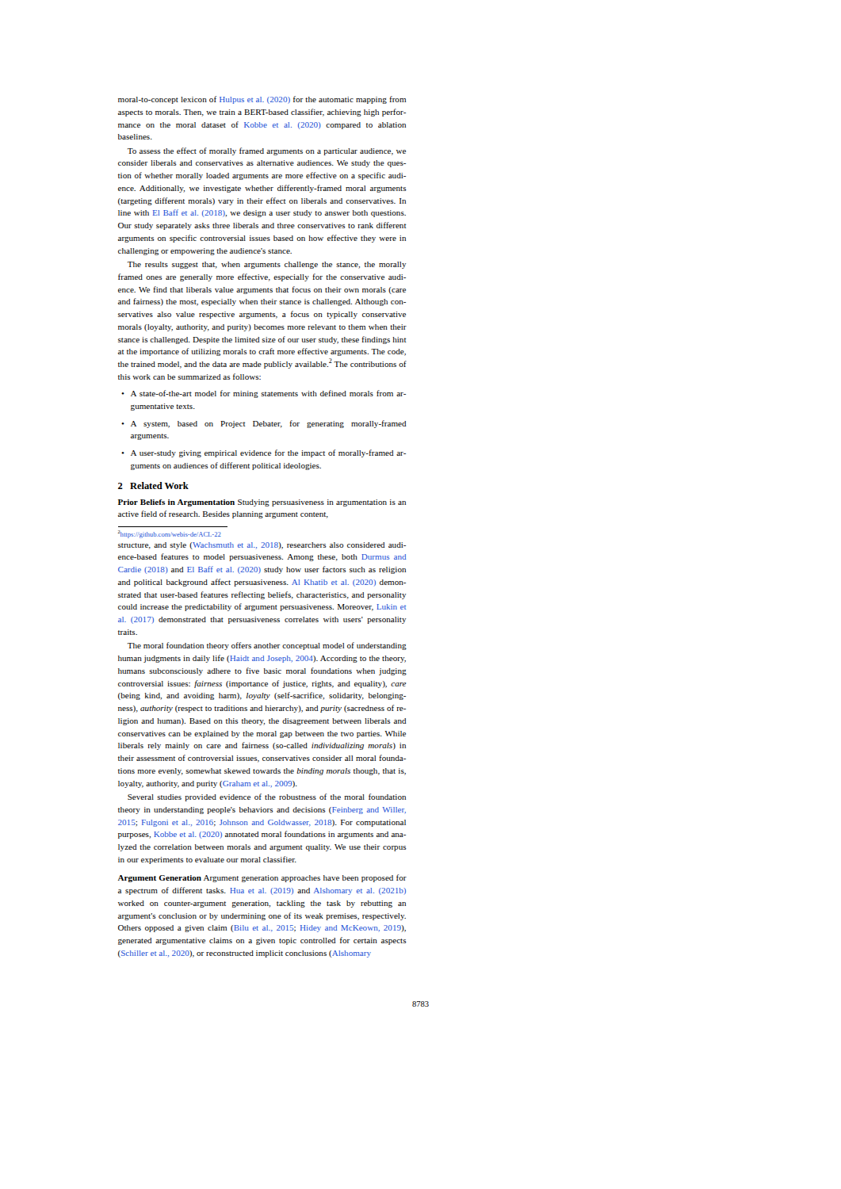moral-to-concept lexicon of Hulpus et al. (2020) for the automatic mapping from aspects to morals. Then, we train a BERT-based classifier, achieving high performance on the moral dataset of Kobbe et al. (2020) compared to ablation baselines.
To assess the effect of morally framed arguments on a particular audience, we consider liberals and conservatives as alternative audiences. We study the question of whether morally loaded arguments are more effective on a specific audience. Additionally, we investigate whether differently-framed moral arguments (targeting different morals) vary in their effect on liberals and conservatives. In line with El Baff et al. (2018), we design a user study to answer both questions. Our study separately asks three liberals and three conservatives to rank different arguments on specific controversial issues based on how effective they were in challenging or empowering the audience's stance.
The results suggest that, when arguments challenge the stance, the morally framed ones are generally more effective, especially for the conservative audience. We find that liberals value arguments that focus on their own morals (care and fairness) the most, especially when their stance is challenged. Although conservatives also value respective arguments, a focus on typically conservative morals (loyalty, authority, and purity) becomes more relevant to them when their stance is challenged. Despite the limited size of our user study, these findings hint at the importance of utilizing morals to craft more effective arguments. The code, the trained model, and the data are made publicly available.2 The contributions of this work can be summarized as follows:
A state-of-the-art model for mining statements with defined morals from argumentative texts.
A system, based on Project Debater, for generating morally-framed arguments.
A user-study giving empirical evidence for the impact of morally-framed arguments on audiences of different political ideologies.
2 Related Work
Prior Beliefs in Argumentation Studying persuasiveness in argumentation is an active field of research. Besides planning argument content,
2https://github.com/webis-de/ACL-22
structure, and style (Wachsmuth et al., 2018), researchers also considered audience-based features to model persuasiveness. Among these, both Durmus and Cardie (2018) and El Baff et al. (2020) study how user factors such as religion and political background affect persuasiveness. Al Khatib et al. (2020) demonstrated that user-based features reflecting beliefs, characteristics, and personality could increase the predictability of argument persuasiveness. Moreover, Lukin et al. (2017) demonstrated that persuasiveness correlates with users' personality traits.
The moral foundation theory offers another conceptual model of understanding human judgments in daily life (Haidt and Joseph, 2004). According to the theory, humans subconsciously adhere to five basic moral foundations when judging controversial issues: fairness (importance of justice, rights, and equality), care (being kind, and avoiding harm), loyalty (self-sacrifice, solidarity, belongingness), authority (respect to traditions and hierarchy), and purity (sacredness of religion and human). Based on this theory, the disagreement between liberals and conservatives can be explained by the moral gap between the two parties. While liberals rely mainly on care and fairness (so-called individualizing morals) in their assessment of controversial issues, conservatives consider all moral foundations more evenly, somewhat skewed towards the binding morals though, that is, loyalty, authority, and purity (Graham et al., 2009).
Several studies provided evidence of the robustness of the moral foundation theory in understanding people's behaviors and decisions (Feinberg and Willer, 2015; Fulgoni et al., 2016; Johnson and Goldwasser, 2018). For computational purposes, Kobbe et al. (2020) annotated moral foundations in arguments and analyzed the correlation between morals and argument quality. We use their corpus in our experiments to evaluate our moral classifier.
Argument Generation Argument generation approaches have been proposed for a spectrum of different tasks. Hua et al. (2019) and Alshomary et al. (2021b) worked on counter-argument generation, tackling the task by rebutting an argument's conclusion or by undermining one of its weak premises, respectively. Others opposed a given claim (Bilu et al., 2015; Hidey and McKeown, 2019), generated argumentative claims on a given topic controlled for certain aspects (Schiller et al., 2020), or reconstructed implicit conclusions (Alshomary
8783